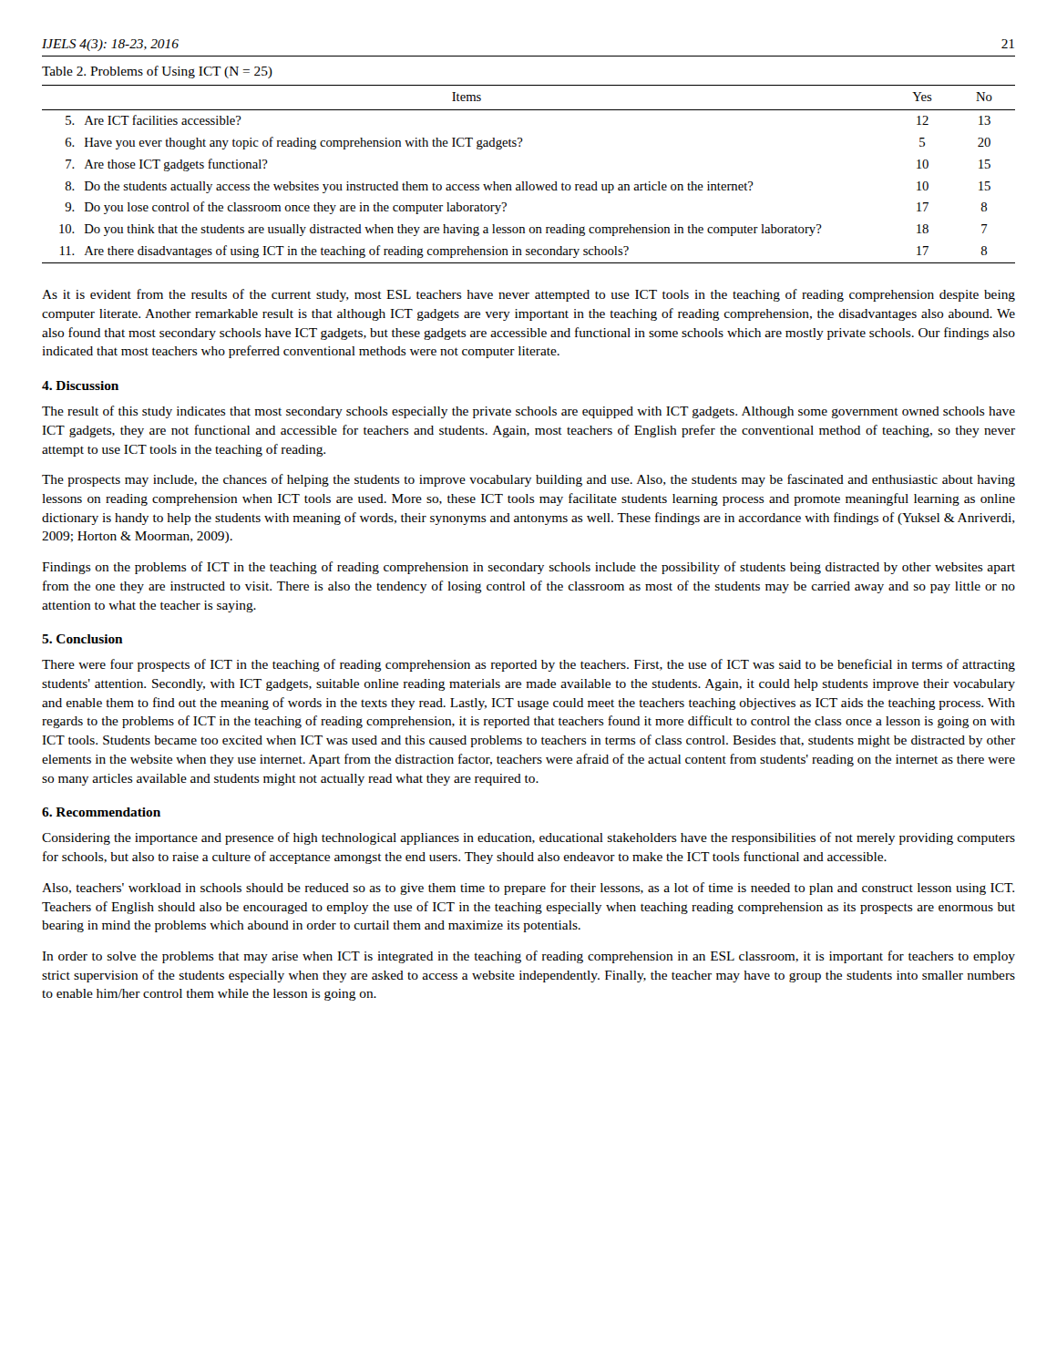IJELS 4(3): 18-23, 2016 21
Table 2. Problems of Using ICT (N = 25)
| Items | Yes | No |
| --- | --- | --- |
| 5. | Are ICT facilities accessible? | 12 | 13 |
| 6. | Have you ever thought any topic of reading comprehension with the ICT gadgets? | 5 | 20 |
| 7. | Are those ICT gadgets functional? | 10 | 15 |
| 8. | Do the students actually access the websites you instructed them to access when allowed to read up an article on the internet? | 10 | 15 |
| 9. | Do you lose control of the classroom once they are in the computer laboratory? | 17 | 8 |
| 10. | Do you think that the students are usually distracted when they are having a lesson on reading comprehension in the computer laboratory? | 18 | 7 |
| 11. | Are there disadvantages of using ICT in the teaching of reading comprehension in secondary schools? | 17 | 8 |
As it is evident from the results of the current study, most ESL teachers have never attempted to use ICT tools in the teaching of reading comprehension despite being computer literate. Another remarkable result is that although ICT gadgets are very important in the teaching of reading comprehension, the disadvantages also abound. We also found that most secondary schools have ICT gadgets, but these gadgets are accessible and functional in some schools which are mostly private schools. Our findings also indicated that most teachers who preferred conventional methods were not computer literate.
4. Discussion
The result of this study indicates that most secondary schools especially the private schools are equipped with ICT gadgets. Although some government owned schools have ICT gadgets, they are not functional and accessible for teachers and students. Again, most teachers of English prefer the conventional method of teaching, so they never attempt to use ICT tools in the teaching of reading.
The prospects may include, the chances of helping the students to improve vocabulary building and use. Also, the students may be fascinated and enthusiastic about having lessons on reading comprehension when ICT tools are used. More so, these ICT tools may facilitate students learning process and promote meaningful learning as online dictionary is handy to help the students with meaning of words, their synonyms and antonyms as well. These findings are in accordance with findings of (Yuksel & Anriverdi, 2009; Horton & Moorman, 2009).
Findings on the problems of ICT in the teaching of reading comprehension in secondary schools include the possibility of students being distracted by other websites apart from the one they are instructed to visit. There is also the tendency of losing control of the classroom as most of the students may be carried away and so pay little or no attention to what the teacher is saying.
5. Conclusion
There were four prospects of ICT in the teaching of reading comprehension as reported by the teachers. First, the use of ICT was said to be beneficial in terms of attracting students' attention. Secondly, with ICT gadgets, suitable online reading materials are made available to the students. Again, it could help students improve their vocabulary and enable them to find out the meaning of words in the texts they read. Lastly, ICT usage could meet the teachers teaching objectives as ICT aids the teaching process. With regards to the problems of ICT in the teaching of reading comprehension, it is reported that teachers found it more difficult to control the class once a lesson is going on with ICT tools. Students became too excited when ICT was used and this caused problems to teachers in terms of class control. Besides that, students might be distracted by other elements in the website when they use internet. Apart from the distraction factor, teachers were afraid of the actual content from students' reading on the internet as there were so many articles available and students might not actually read what they are required to.
6. Recommendation
Considering the importance and presence of high technological appliances in education, educational stakeholders have the responsibilities of not merely providing computers for schools, but also to raise a culture of acceptance amongst the end users. They should also endeavor to make the ICT tools functional and accessible.
Also, teachers' workload in schools should be reduced so as to give them time to prepare for their lessons, as a lot of time is needed to plan and construct lesson using ICT. Teachers of English should also be encouraged to employ the use of ICT in the teaching especially when teaching reading comprehension as its prospects are enormous but bearing in mind the problems which abound in order to curtail them and maximize its potentials.
In order to solve the problems that may arise when ICT is integrated in the teaching of reading comprehension in an ESL classroom, it is important for teachers to employ strict supervision of the students especially when they are asked to access a website independently. Finally, the teacher may have to group the students into smaller numbers to enable him/her control them while the lesson is going on.